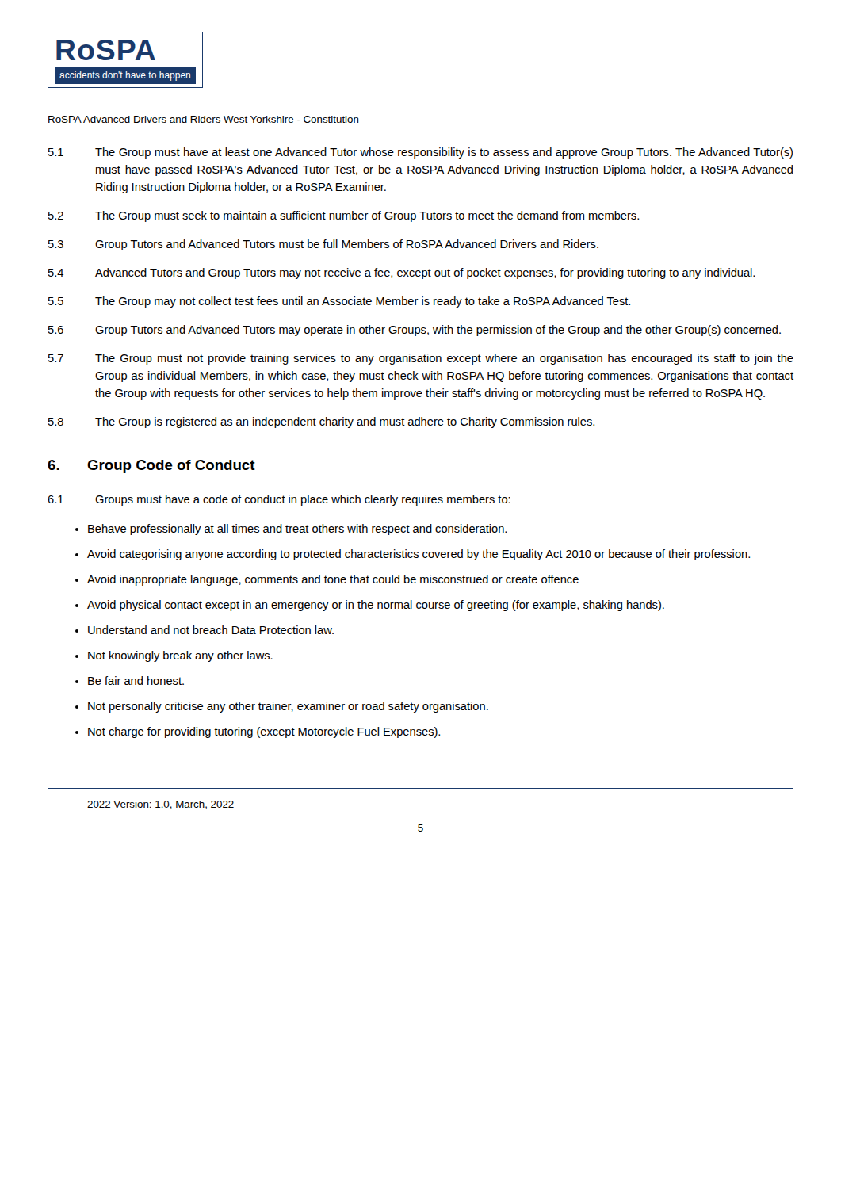RoSPA
accidents don't have to happen
RoSPA Advanced Drivers and Riders West Yorkshire - Constitution
5.1
The Group must have at least one Advanced Tutor whose responsibility is to assess and approve Group Tutors. The Advanced Tutor(s) must have passed RoSPA's Advanced Tutor Test, or be a RoSPA Advanced Driving Instruction Diploma holder, a RoSPA Advanced Riding Instruction Diploma holder, or a RoSPA Examiner.
5.2
The Group must seek to maintain a sufficient number of Group Tutors to meet the demand from members.
5.3
Group Tutors and Advanced Tutors must be full Members of RoSPA Advanced Drivers and Riders.
5.4
Advanced Tutors and Group Tutors may not receive a fee, except out of pocket expenses, for providing tutoring to any individual.
5.5
The Group may not collect test fees until an Associate Member is ready to take a RoSPA Advanced Test.
5.6
Group Tutors and Advanced Tutors may operate in other Groups, with the permission of the Group and the other Group(s) concerned.
5.7
The Group must not provide training services to any organisation except where an organisation has encouraged its staff to join the Group as individual Members, in which case, they must check with RoSPA HQ before tutoring commences. Organisations that contact the Group with requests for other services to help them improve their staff's driving or motorcycling must be referred to RoSPA HQ.
5.8
The Group is registered as an independent charity and must adhere to Charity Commission rules.
6. Group Code of Conduct
6.1
Groups must have a code of conduct in place which clearly requires members to:
Behave professionally at all times and treat others with respect and consideration.
Avoid categorising anyone according to protected characteristics covered by the Equality Act 2010 or because of their profession.
Avoid inappropriate language, comments and tone that could be misconstrued or create offence
Avoid physical contact except in an emergency or in the normal course of greeting (for example, shaking hands).
Understand and not breach Data Protection law.
Not knowingly break any other laws.
Be fair and honest.
Not personally criticise any other trainer, examiner or road safety organisation.
Not charge for providing tutoring (except Motorcycle Fuel Expenses).
2022 Version: 1.0, March, 2022
5